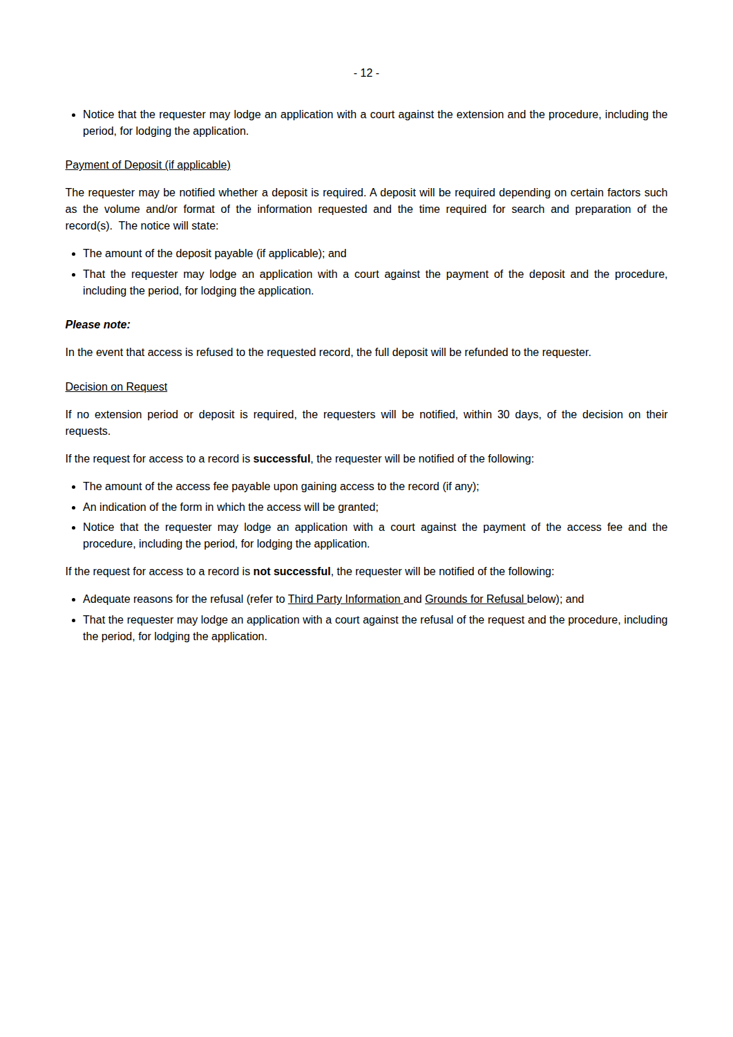- 12 -
Notice that the requester may lodge an application with a court against the extension and the procedure, including the period, for lodging the application.
Payment of Deposit (if applicable)
The requester may be notified whether a deposit is required. A deposit will be required depending on certain factors such as the volume and/or format of the information requested and the time required for search and preparation of the record(s). The notice will state:
The amount of the deposit payable (if applicable); and
That the requester may lodge an application with a court against the payment of the deposit and the procedure, including the period, for lodging the application.
Please note:
In the event that access is refused to the requested record, the full deposit will be refunded to the requester.
Decision on Request
If no extension period or deposit is required, the requesters will be notified, within 30 days, of the decision on their requests.
If the request for access to a record is successful, the requester will be notified of the following:
The amount of the access fee payable upon gaining access to the record (if any);
An indication of the form in which the access will be granted;
Notice that the requester may lodge an application with a court against the payment of the access fee and the procedure, including the period, for lodging the application.
If the request for access to a record is not successful, the requester will be notified of the following:
Adequate reasons for the refusal (refer to Third Party Information and Grounds for Refusal below); and
That the requester may lodge an application with a court against the refusal of the request and the procedure, including the period, for lodging the application.